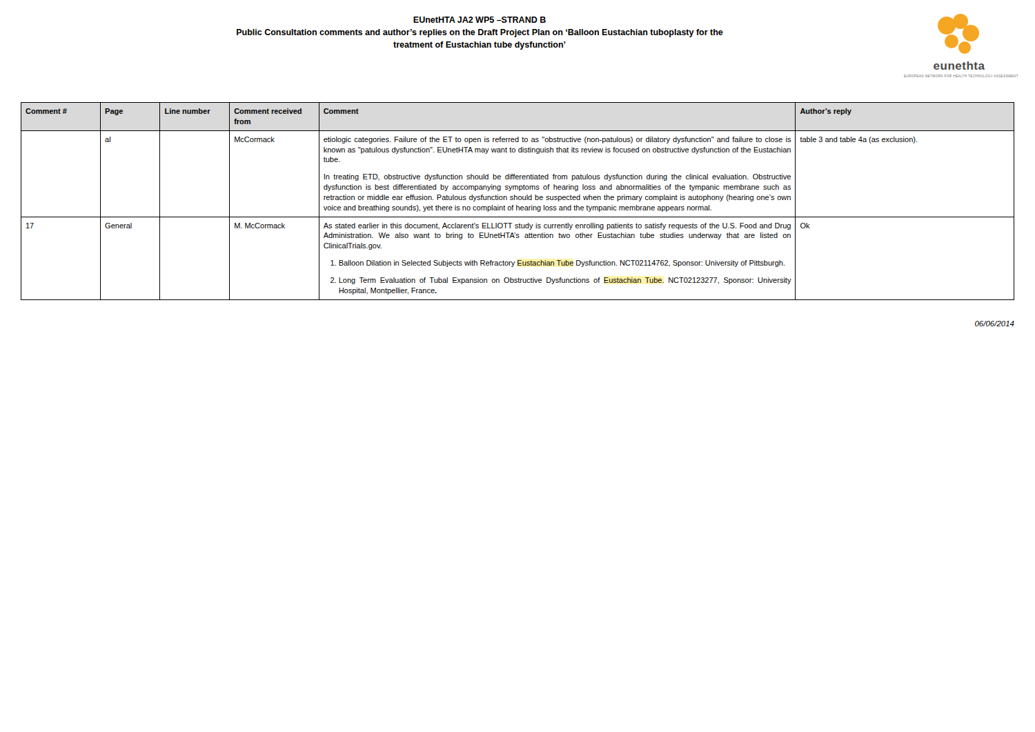EUnetHTA JA2 WP5 –STRAND B
Public Consultation comments and author’s replies on the Draft Project Plan on ‘Balloon Eustachian tuboplasty for the
treatment of Eustachian tube dysfunction’
eunethta
EUROPEAN NETWORK FOR HEALTH TECHNOLOGY ASSESSMENT
| Comment # | Page | Line number | Comment received from | Comment | Author’s reply |
| --- | --- | --- | --- | --- | --- |
| | al | | McCormack | etiologic categories. Failure of the ET to open is referred to as "obstructive (non-patulous) or dilatory dysfunction" and failure to close is known as "patulous dysfunction". EUnetHTA may want to distinguish that its review is focused on obstructive dysfunction of the Eustachian tube. In treating ETD, obstructive dysfunction should be differentiated from patulous dysfunction during the clinical evaluation. Obstructive dysfunction is best differentiated by accompanying symptoms of hearing loss and abnormalities of the tympanic membrane such as retraction or middle ear effusion. Patulous dysfunction should be suspected when the primary complaint is autophony (hearing one’s own voice and breathing sounds), yet there is no complaint of hearing loss and the tympanic membrane appears normal. | table 3 and table 4a (as exclusion). |
| 17 | General | | M. McCormack | As stated earlier in this document, Acclarent’s ELLIOTT study is currently enrolling patients to satisfy requests of the U.S. Food and Drug Administration. We also want to bring to EUnetHTA’s attention two other Eustachian tube studies underway that are listed on ClinicalTrials.gov. Balloon Dilation in Selected Subjects with Refractory Eustachian Tube Dysfunction. NCT02114762, Sponsor: University of Pittsburgh. Long Term Evaluation of Tubal Expansion on Obstructive Dysfunctions of Eustachian Tube. NCT02123277, Sponsor: University Hospital, Montpellier, France . | Ok |
06/06/2014